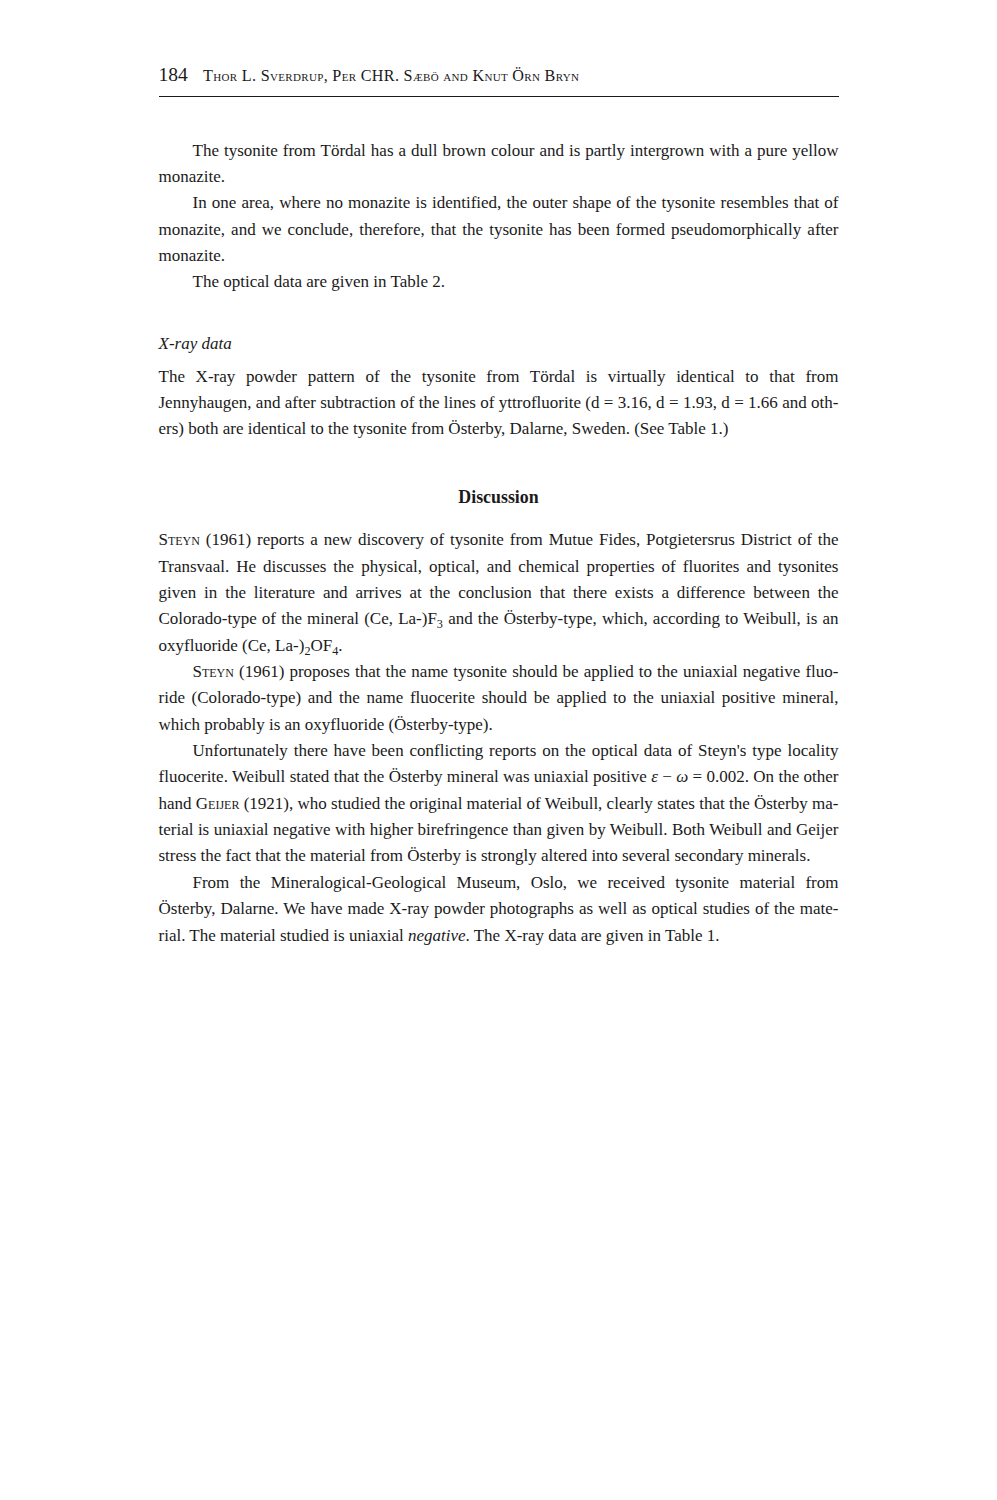184 Thor L. Sverdrup, Per CHR. Sæbö and Knut Örn Bryn
The tysonite from Tördal has a dull brown colour and is partly intergrown with a pure yellow monazite.
In one area, where no monazite is identified, the outer shape of the tysonite resembles that of monazite, and we conclude, therefore, that the tysonite has been formed pseudomorphically after monazite.
The optical data are given in Table 2.
X-ray data
The X-ray powder pattern of the tysonite from Tördal is virtually identical to that from Jennyhaugen, and after subtraction of the lines of yttrofluorite (d = 3.16, d = 1.93, d = 1.66 and others) both are identical to the tysonite from Österby, Dalarne, Sweden. (See Table 1.)
Discussion
Steyn (1961) reports a new discovery of tysonite from Mutue Fides, Potgietersrus District of the Transvaal. He discusses the physical, optical, and chemical properties of fluorites and tysonites given in the literature and arrives at the conclusion that there exists a difference between the Colorado-type of the mineral (Ce, La-)F3 and the Österby-type, which, according to Weibull, is an oxyfluoride (Ce, La-)2OF4.
Steyn (1961) proposes that the name tysonite should be applied to the uniaxial negative fluoride (Colorado-type) and the name fluocerite should be applied to the uniaxial positive mineral, which probably is an oxyfluoride (Österby-type).
Unfortunately there have been conflicting reports on the optical data of Steyn's type locality fluocerite. Weibull stated that the Österby mineral was uniaxial positive ε − ω = 0.002. On the other hand Geijer (1921), who studied the original material of Weibull, clearly states that the Österby material is uniaxial negative with higher birefringence than given by Weibull. Both Weibull and Geijer stress the fact that the material from Österby is strongly altered into several secondary minerals.
From the Mineralogical-Geological Museum, Oslo, we received tysonite material from Österby, Dalarne. We have made X-ray powder photographs as well as optical studies of the material. The material studied is uniaxial negative. The X-ray data are given in Table 1.